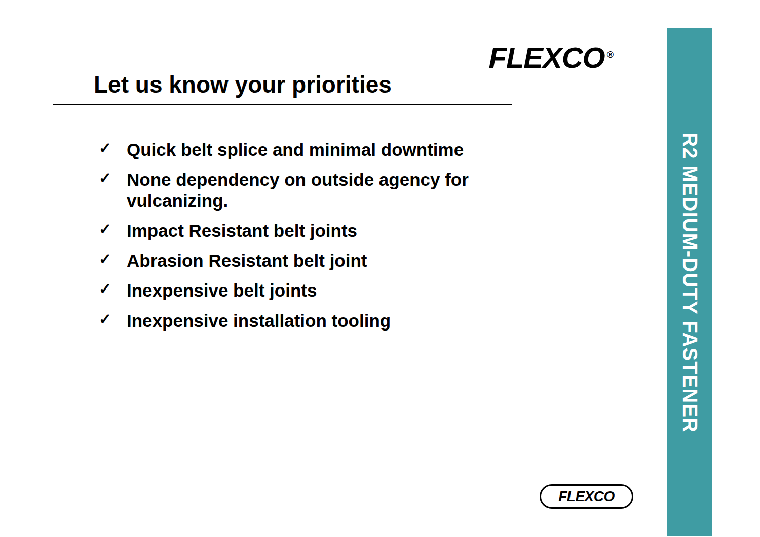FLEXCO®
Let us know your priorities
Quick belt splice and minimal downtime
None dependency on outside agency for vulcanizing.
Impact Resistant belt joints
Abrasion Resistant belt joint
Inexpensive belt joints
Inexpensive installation tooling
R2 MEDIUM-DUTY FASTENER
FLEXCO